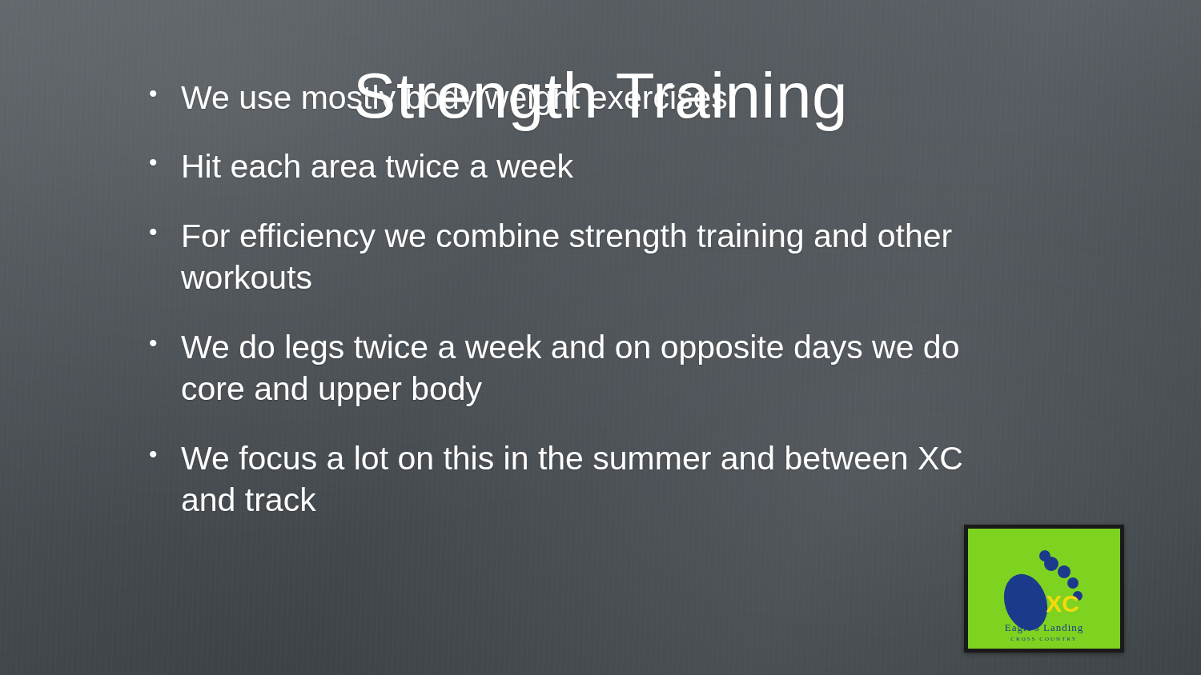We use mostly body weight exercises
Hit each area twice a week
For efficiency we combine strength training and other workouts
We do legs twice a week and on opposite days we do core and upper body
We focus a lot on this in the summer and between XC and track
Strength Training
XC Eagle's Landing CROSS COUNTRY